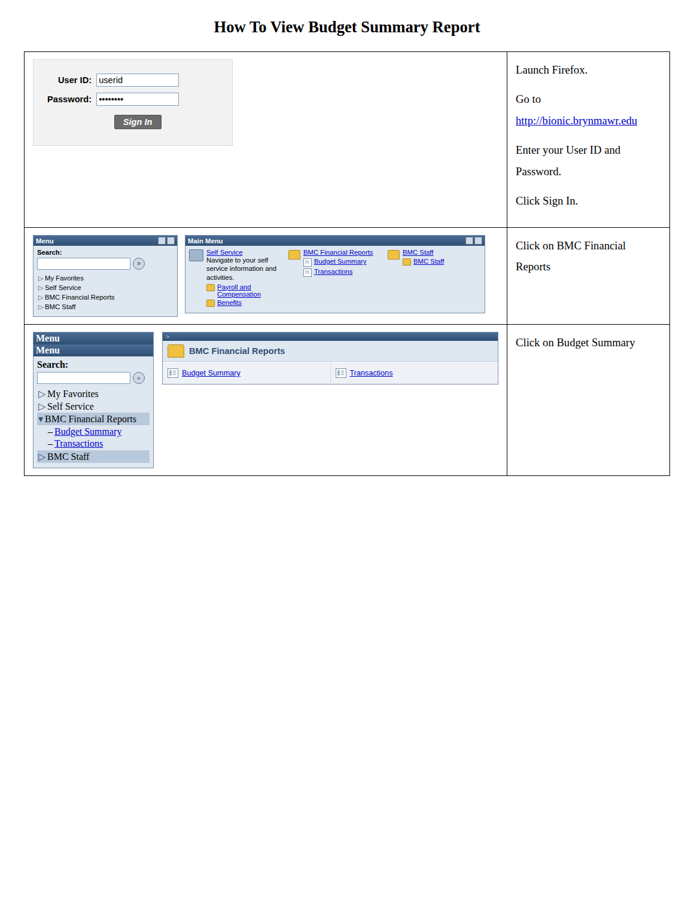How To View Budget Summary Report
| / User ID: / / / Password: / / / / Sign In / | Launch Firefox. Go to http://bionic.brynmawr.edu Enter your User ID and Password. Click Sign In. |
| Menu Search: » ▷ My Favorites ▷ Self Service ▷ BMC Financial Reports ▷ BMC Staff Main Menu Self Service Navigate to your self service information and activities. Payroll and Compensation Benefits BMC Financial Reports Budget Summary Transactions BMC Staff BMC Staff | Click on BMC Financial Reports |
| Menu Menu Search: » ▷ My Favorites ▷ Self Service ▾ BMC Financial Reports – Budget Summary – Transactions ▷ BMC Staff > BMC Financial Reports Budget Summary Transactions | Click on Budget Summary |